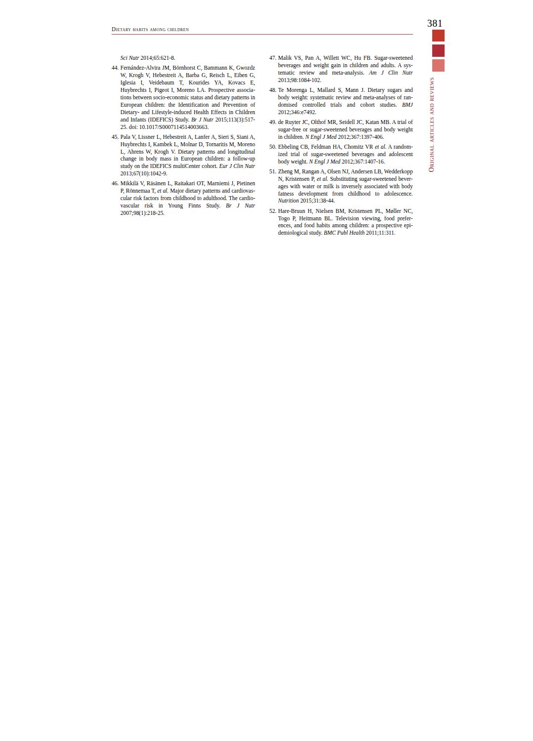381
Dietary habits among children
Original articles and reviews
Sci Nutr 2014;65:621-8.
44. Fernández-Alvira JM, Börnhorst C, Bammann K, Gwozdz W, Krogh V, Hebestreit A, Barba G, Reisch L, Eiben G, Iglesia I, Veidebaum T, Kourides YA, Kovacs E, Huybrechts I, Pigeot I, Moreno LA. Prospective associations between socio-economic status and dietary patterns in European children: the Identification and Prevention of Dietary- and Lifestyle-induced Health Effects in Children and Infants (IDEFICS) Study. Br J Nutr 2015;113(3):517-25. doi: 10.1017/S0007114514003663.
45. Pala V, Lissner L, Hebestreit A, Lanfer A, Sieri S, Siani A, Huybrechts I, Kambek L, Molnar D, Tornaritis M, Moreno L, Ahrens W, Krogh V. Dietary patterns and longitudinal change in body mass in European children: a follow-up study on the IDEFICS multiCenter cohort. Eur J Clin Nutr 2013;67(10):1042-9.
46. Mikkilä V, Räsänen L, Raitakari OT, Marniemi J, Pietinen P, Rönnemaa T, et al. Major dietary patterns and cardiovascular risk factors from childhood to adulthood. The cardiovascular risk in Young Finns Study. Br J Nutr 2007;98(1):218-25.
47. Malik VS, Pan A, Willett WC, Hu FB. Sugar-sweetened beverages and weight gain in children and adults. A systematic review and meta-analysis. Am J Clin Nutr 2013;98:1084-102.
48. Te Morenga L, Mallard S, Mann J. Dietary sugars and body weight: systematic review and meta-analyses of randomised controlled trials and cohort studies. BMJ 2012;346:e7492.
49. de Ruyter JC, Olthof MR, Seidell JC, Katan MB. A trial of sugar-free or sugar-sweetened beverages and body weight in children. N Engl J Med 2012;367:1397-406.
50. Ebbeling CB, Feldman HA, Chomitz VR et al. A randomized trial of sugar-sweetened beverages and adolescent body weight. N Engl J Med 2012;367:1407-16.
51. Zheng M, Rangan A, Olsen NJ, Andersen LB, Wedderkopp N, Kristensen P, et al. Substituting sugar-sweetened beverages with water or milk is inversely associated with body fatness development from childhood to adolescence. Nutrition 2015;31:38-44.
52. Hare-Bruun H, Nielsen BM, Kristensen PL, Møller NC, Togo P, Heitmann BL. Television viewing, food preferences, and food habits among children: a prospective epidemiological study. BMC Publ Health 2011;11:311.